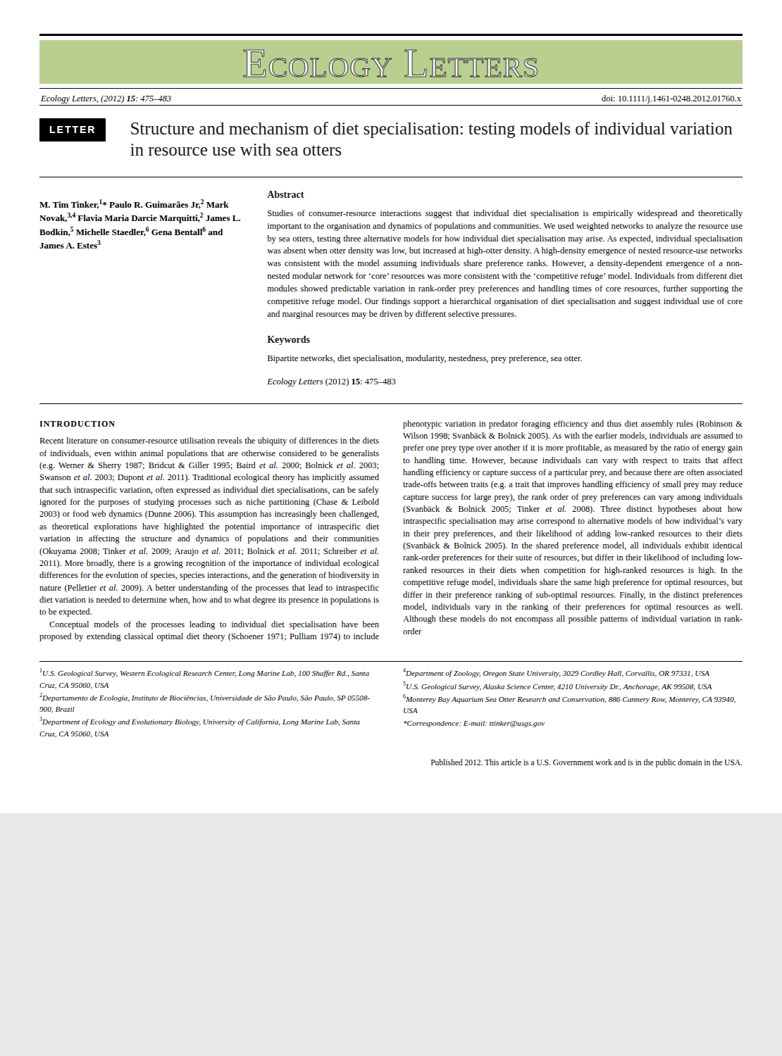Ecology Letters
Ecology Letters, (2012) 15: 475–483 doi: 10.1111/j.1461-0248.2012.01760.x
LETTER
Structure and mechanism of diet specialisation: testing models of individual variation in resource use with sea otters
M. Tim Tinker,1* Paulo R. Guimarães Jr,2 Mark Novak,3,4 Flavia Maria Darcie Marquitti,2 James L. Bodkin,5 Michelle Staedler,6 Gena Bentall6 and James A. Estes3
Abstract
Studies of consumer-resource interactions suggest that individual diet specialisation is empirically widespread and theoretically important to the organisation and dynamics of populations and communities. We used weighted networks to analyze the resource use by sea otters, testing three alternative models for how individual diet specialisation may arise. As expected, individual specialisation was absent when otter density was low, but increased at high-otter density. A high-density emergence of nested resource-use networks was consistent with the model assuming individuals share preference ranks. However, a density-dependent emergence of a non-nested modular network for ‘core’ resources was more consistent with the ‘competitive refuge’ model. Individuals from different diet modules showed predictable variation in rank-order prey preferences and handling times of core resources, further supporting the competitive refuge model. Our findings support a hierarchical organisation of diet specialisation and suggest individual use of core and marginal resources may be driven by different selective pressures.
Keywords
Bipartite networks, diet specialisation, modularity, nestedness, prey preference, sea otter.
Ecology Letters (2012) 15: 475–483
INTRODUCTION
Recent literature on consumer-resource utilisation reveals the ubiquity of differences in the diets of individuals, even within animal populations that are otherwise considered to be generalists (e.g. Werner & Sherry 1987; Bridcut & Giller 1995; Baird et al. 2000; Bolnick et al. 2003; Swanson et al. 2003; Dupont et al. 2011). Traditional ecological theory has implicitly assumed that such intraspecific variation, often expressed as individual diet specialisations, can be safely ignored for the purposes of studying processes such as niche partitioning (Chase & Leibold 2003) or food web dynamics (Dunne 2006). This assumption has increasingly been challenged, as theoretical explorations have highlighted the potential importance of intraspecific diet variation in affecting the structure and dynamics of populations and their communities (Okuyama 2008; Tinker et al. 2009; Araujo et al. 2011; Bolnick et al. 2011; Schreiber et al. 2011). More broadly, there is a growing recognition of the importance of individual ecological differences for the evolution of species, species interactions, and the generation of biodiversity in nature (Pelletier et al. 2009). A better understanding of the processes that lead to intraspecific diet variation is needed to determine when, how and to what degree its presence in populations is to be expected.
Conceptual models of the processes leading to individual diet specialisation have been proposed by extending classical optimal diet theory (Schoener 1971; Pulliam 1974) to include phenotypic variation in predator foraging efficiency and thus diet assembly rules (Robinson & Wilson 1998; Svanbäck & Bolnick 2005). As with the earlier models, individuals are assumed to prefer one prey type over another if it is more profitable, as measured by the ratio of energy gain to handling time. However, because individuals can vary with respect to traits that affect handling efficiency or capture success of a particular prey, and because there are often associated trade-offs between traits (e.g. a trait that improves handling efficiency of small prey may reduce capture success for large prey), the rank order of prey preferences can vary among individuals (Svanbäck & Bolnick 2005; Tinker et al. 2008). Three distinct hypotheses about how intraspecific specialisation may arise correspond to alternative models of how individual’s vary in their prey preferences, and their likelihood of adding low-ranked resources to their diets (Svanbäck & Bolnick 2005). In the shared preference model, all individuals exhibit identical rank-order preferences for their suite of resources, but differ in their likelihood of including low-ranked resources in their diets when competition for high-ranked resources is high. In the competitive refuge model, individuals share the same high preference for optimal resources, but differ in their preference ranking of sub-optimal resources. Finally, in the distinct preferences model, individuals vary in the ranking of their preferences for optimal resources as well. Although these models do not encompass all possible patterns of individual variation in rank-order
1U.S. Geological Survey, Western Ecological Research Center, Long Marine Lab, 100 Shaffer Rd., Santa Cruz, CA 95060, USA
2Departamento de Ecologia, Instituto de Biociências, Universidade de São Paulo, São Paulo, SP 05508-900, Brazil
3Department of Ecology and Evolutionary Biology, University of California, Long Marine Lab, Santa Cruz, CA 95060, USA
4Department of Zoology, Oregon State University, 3029 Cordley Hall, Corvallis, OR 97331, USA
5U.S. Geological Survey, Alaska Science Center, 4210 University Dr., Anchorage, AK 99508, USA
6Monterey Bay Aquarium Sea Otter Research and Conservation, 886 Cannery Row, Monterey, CA 93940, USA
*Correspondence: E-mail: ttinker@usgs.gov
Published 2012. This article is a U.S. Government work and is in the public domain in the USA.